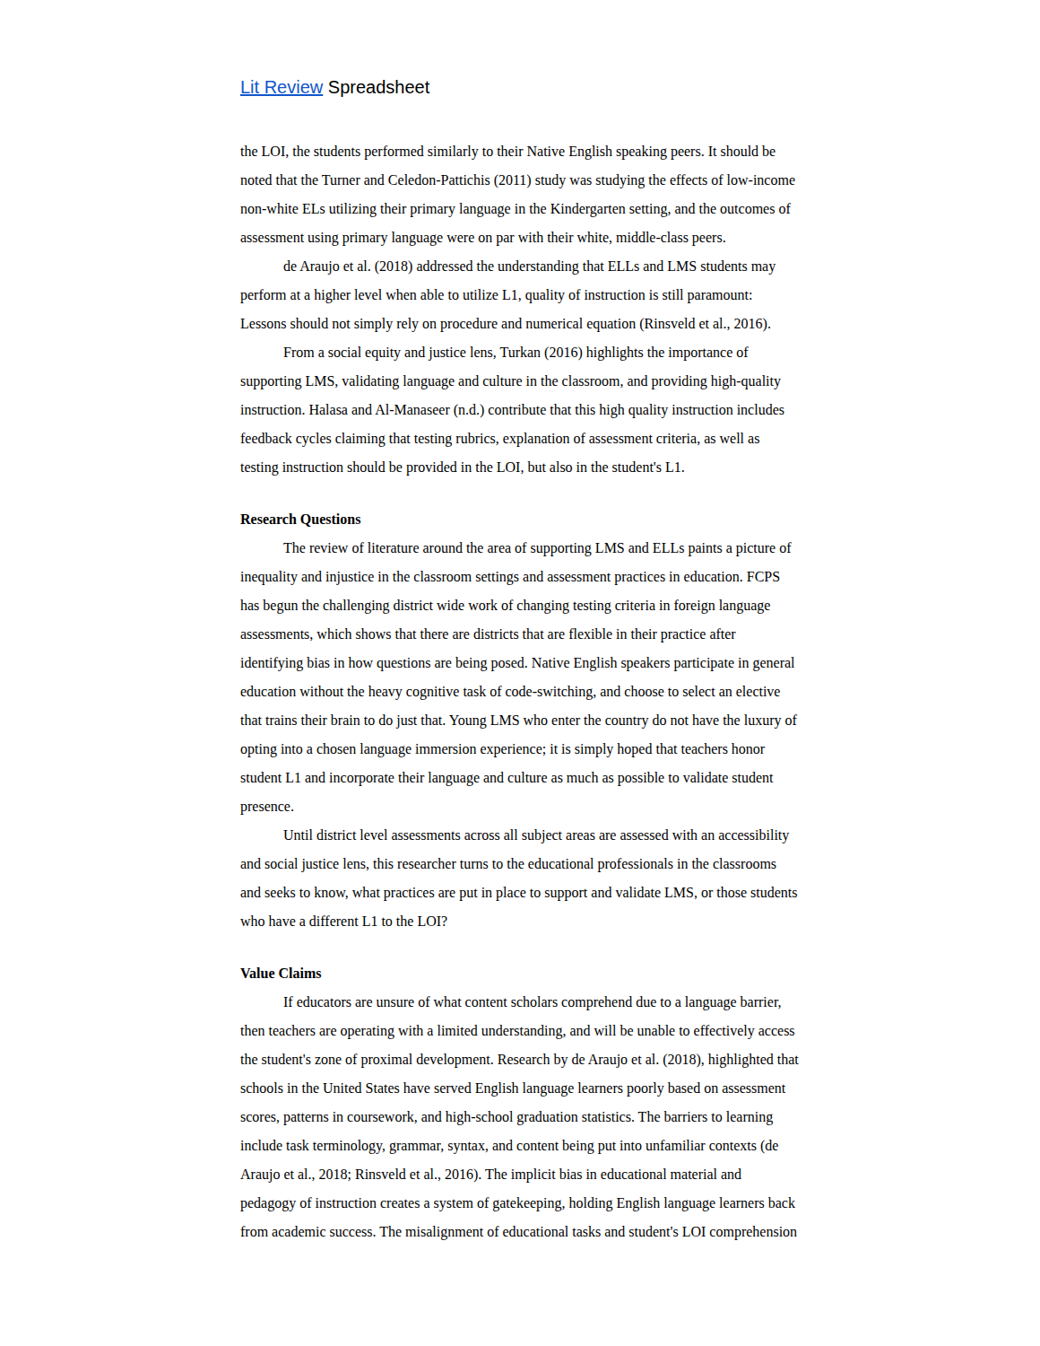Lit Review Spreadsheet
the LOI, the students performed similarly to their Native English speaking peers. It should be noted that the Turner and Celedon-Pattichis (2011) study was studying the effects of low-income non-white ELs utilizing their primary language in the Kindergarten setting, and the outcomes of assessment using primary language were on par with their white, middle-class peers.
de Araujo et al. (2018) addressed the understanding that ELLs and LMS students may perform at a higher level when able to utilize L1, quality of instruction is still paramount: Lessons should not simply rely on procedure and numerical equation (Rinsveld et al., 2016).
From a social equity and justice lens, Turkan (2016) highlights the importance of supporting LMS, validating language and culture in the classroom, and providing high-quality instruction. Halasa and Al-Manaseer (n.d.) contribute that this high quality instruction includes feedback cycles claiming that testing rubrics, explanation of assessment criteria, as well as testing instruction should be provided in the LOI, but also in the student's L1.
Research Questions
The review of literature around the area of supporting LMS and ELLs paints a picture of inequality and injustice in the classroom settings and assessment practices in education. FCPS has begun the challenging district wide work of changing testing criteria in foreign language assessments, which shows that there are districts that are flexible in their practice after identifying bias in how questions are being posed. Native English speakers participate in general education without the heavy cognitive task of code-switching, and choose to select an elective that trains their brain to do just that. Young LMS who enter the country do not have the luxury of opting into a chosen language immersion experience; it is simply hoped that teachers honor student L1 and incorporate their language and culture as much as possible to validate student presence.
Until district level assessments across all subject areas are assessed with an accessibility and social justice lens, this researcher turns to the educational professionals in the classrooms and seeks to know, what practices are put in place to support and validate LMS, or those students who have a different L1 to the LOI?
Value Claims
If educators are unsure of what content scholars comprehend due to a language barrier, then teachers are operating with a limited understanding, and will be unable to effectively access the student's zone of proximal development. Research by de Araujo et al. (2018), highlighted that schools in the United States have served English language learners poorly based on assessment scores, patterns in coursework, and high-school graduation statistics. The barriers to learning include task terminology, grammar, syntax, and content being put into unfamiliar contexts (de Araujo et al., 2018; Rinsveld et al., 2016). The implicit bias in educational material and pedagogy of instruction creates a system of gatekeeping, holding English language learners back from academic success. The misalignment of educational tasks and student's LOI comprehension